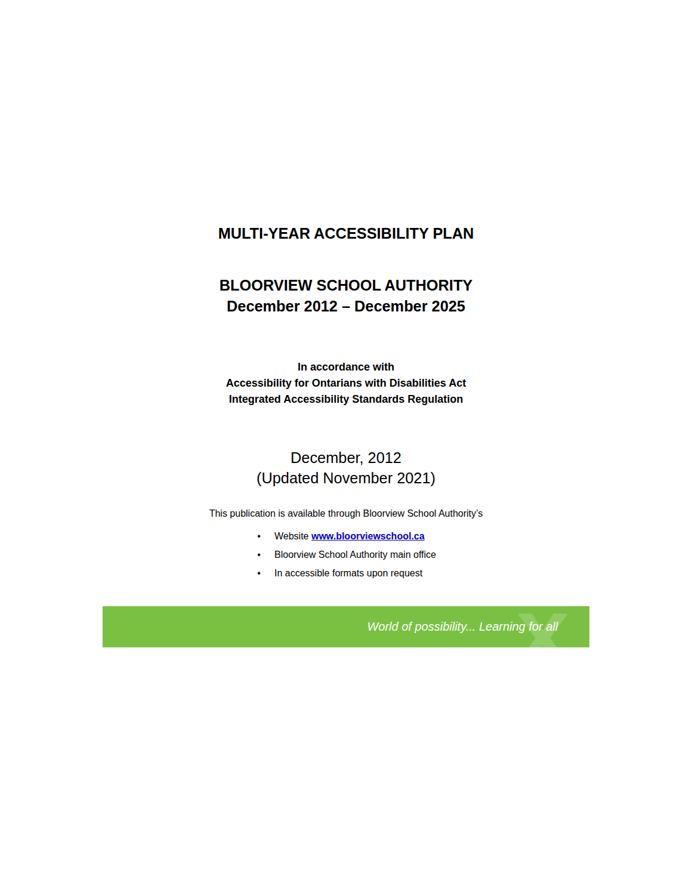MULTI-YEAR ACCESSIBILITY PLAN
BLOORVIEW SCHOOL AUTHORITY
December 2012 – December 2025
In accordance with
Accessibility for Ontarians with Disabilities Act
Integrated Accessibility Standards Regulation
December, 2012
(Updated November 2021)
This publication is available through Bloorview School Authority’s
Website www.bloorviewschool.ca
Bloorview School Authority main office
In accessible formats upon request
x World of possibility... Learning for all